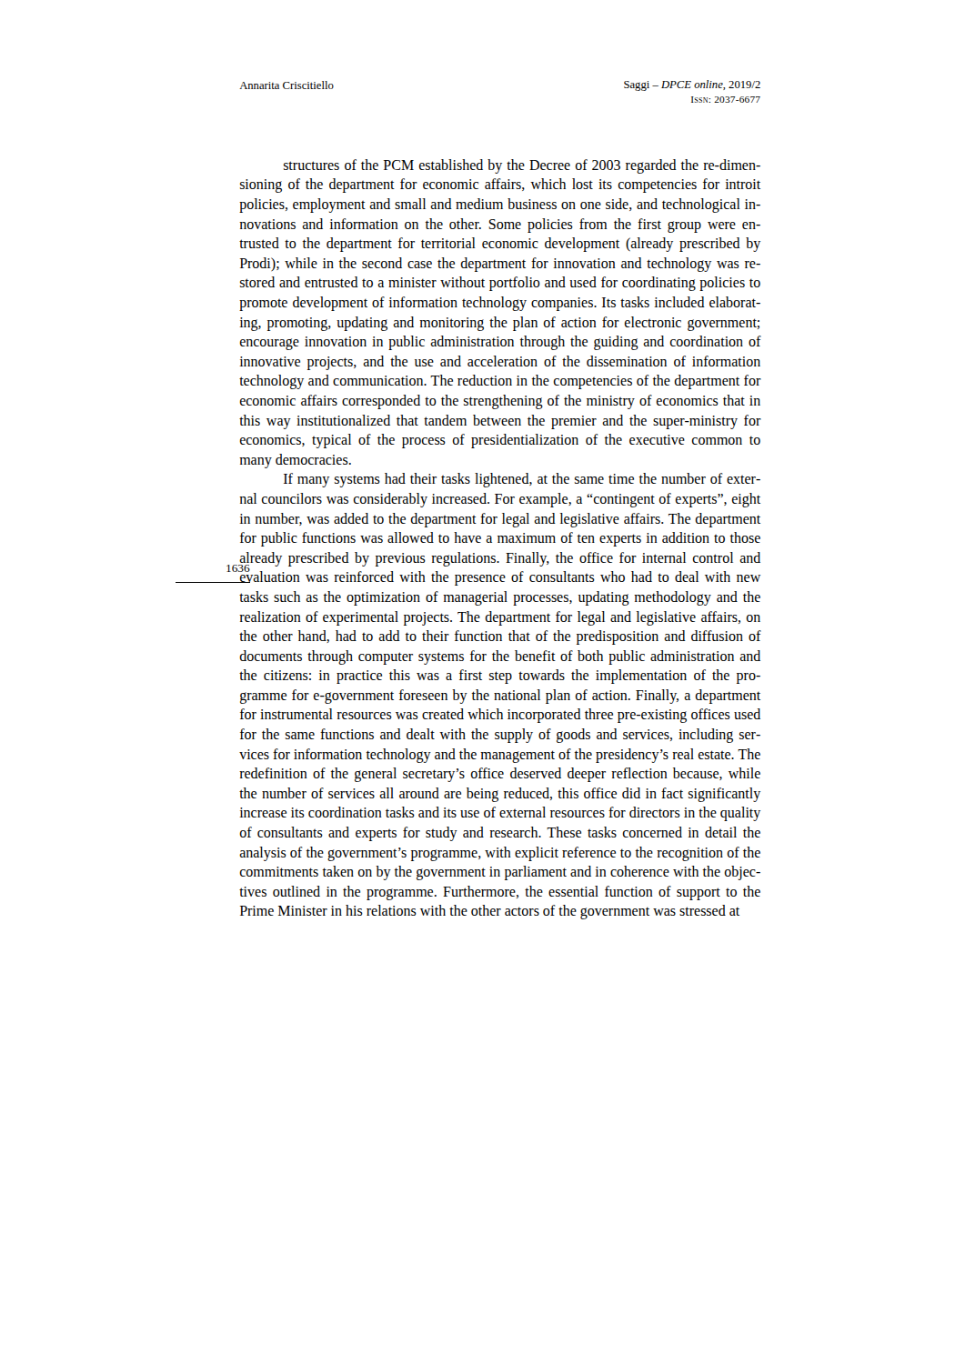Annarita Criscitiello
Saggi – DPCE online, 2019/2
Issn: 2037-6677
1636
structures of the PCM established by the Decree of 2003 regarded the re-dimensioning of the department for economic affairs, which lost its competencies for introit policies, employment and small and medium business on one side, and technological innovations and information on the other. Some policies from the first group were entrusted to the department for territorial economic development (already prescribed by Prodi); while in the second case the department for innovation and technology was restored and entrusted to a minister without portfolio and used for coordinating policies to promote development of information technology companies. Its tasks included elaborating, promoting, updating and monitoring the plan of action for electronic government; encourage innovation in public administration through the guiding and coordination of innovative projects, and the use and acceleration of the dissemination of information technology and communication. The reduction in the competencies of the department for economic affairs corresponded to the strengthening of the ministry of economics that in this way institutionalized that tandem between the premier and the super-ministry for economics, typical of the process of presidentialization of the executive common to many democracies.
If many systems had their tasks lightened, at the same time the number of external councilors was considerably increased. For example, a “contingent of experts”, eight in number, was added to the department for legal and legislative affairs. The department for public functions was allowed to have a maximum of ten experts in addition to those already prescribed by previous regulations. Finally, the office for internal control and evaluation was reinforced with the presence of consultants who had to deal with new tasks such as the optimization of managerial processes, updating methodology and the realization of experimental projects. The department for legal and legislative affairs, on the other hand, had to add to their function that of the predisposition and diffusion of documents through computer systems for the benefit of both public administration and the citizens: in practice this was a first step towards the implementation of the programme for e-government foreseen by the national plan of action. Finally, a department for instrumental resources was created which incorporated three pre-existing offices used for the same functions and dealt with the supply of goods and services, including services for information technology and the management of the presidency’s real estate. The redefinition of the general secretary’s office deserved deeper reflection because, while the number of services all around are being reduced, this office did in fact significantly increase its coordination tasks and its use of external resources for directors in the quality of consultants and experts for study and research. These tasks concerned in detail the analysis of the government’s programme, with explicit reference to the recognition of the commitments taken on by the government in parliament and in coherence with the objectives outlined in the programme. Furthermore, the essential function of support to the Prime Minister in his relations with the other actors of the government was stressed at